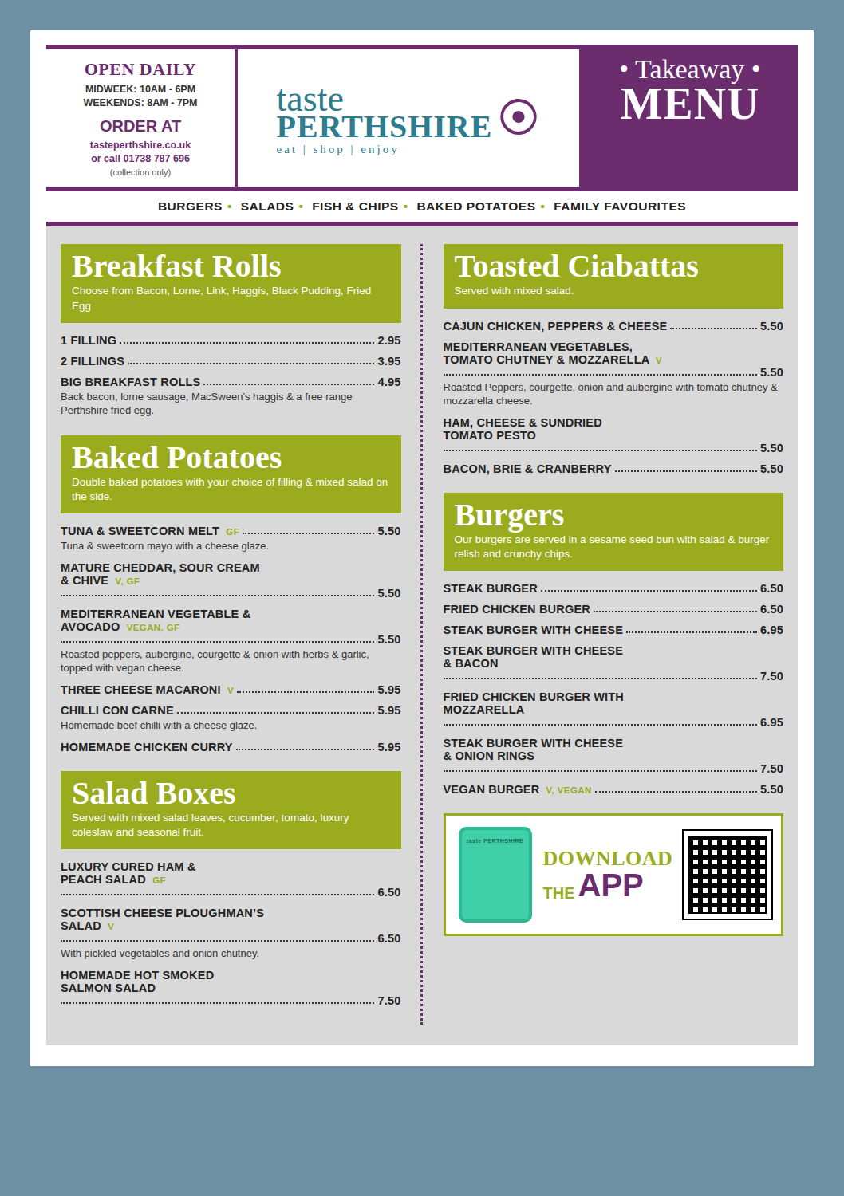OPEN DAILY
MIDWEEK: 10AM - 6PM
WEEKENDS: 8AM - 7PM
ORDER AT
tasteperthshire.co.uk or call 01738 787 696 (collection only)
taste PERTHSHIRE eat | shop | enjoy
⦿
• Takeaway • MENU
BURGERS• SALADS• FISH & CHIPS• BAKED POTATOES• FAMILY FAVOURITES
Breakfast Rolls
Choose from Bacon, Lorne, Link, Haggis, Black Pudding, Fried Egg
1 Filling 2.95
2 Fillings 3.95
Big Breakfast Rolls 4.95
Back bacon, lorne sausage, MacSween’s haggis & a free range Perthshire fried egg.
Baked Potatoes
Double baked potatoes with your choice of filling & mixed salad on the side.
Tuna & Sweetcorn Melt GF 5.50
Tuna & sweetcorn mayo with a cheese glaze.
Mature Cheddar, Sour Cream
& Chive V, GF 5.50
Mediterranean Vegetable &
Avocado VEGAN, GF 5.50
Roasted peppers, aubergine, courgette & onion with herbs & garlic, topped with vegan cheese.
Three Cheese Macaroni V 5.95
Chilli Con Carne 5.95
Homemade beef chilli with a cheese glaze.
Homemade Chicken Curry 5.95
Salad Boxes
Served with mixed salad leaves, cucumber, tomato, luxury coleslaw and seasonal fruit.
Luxury Cured Ham &
Peach Salad GF 6.50
Scottish Cheese Ploughman’s
Salad V 6.50
With pickled vegetables and onion chutney.
Homemade Hot Smoked
Salmon Salad 7.50
Toasted Ciabattas
Served with mixed salad.
Cajun Chicken, Peppers & Cheese 5.50
Mediterranean Vegetables,
Tomato Chutney & Mozzarella V 5.50
Roasted Peppers, courgette, onion and aubergine with tomato chutney & mozzarella cheese.
Ham, Cheese & Sundried
Tomato Pesto 5.50
Bacon, Brie & Cranberry 5.50
Burgers
Our burgers are served in a sesame seed bun with salad & burger relish and crunchy chips.
Steak Burger 6.50
Fried Chicken Burger 6.50
Steak Burger with Cheese 6.95
Steak Burger with Cheese
& Bacon 7.50
Fried Chicken Burger with
Mozzarella 6.95
Steak Burger with Cheese
& Onion Rings 7.50
Vegan Burger V, VEGAN 5.50
DOWNLOAD THE APP